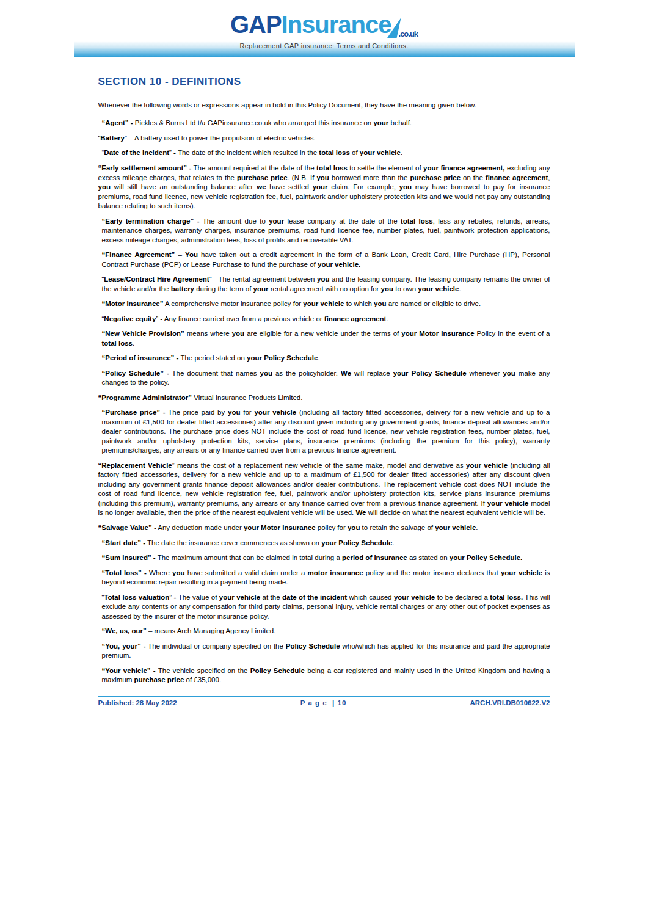GAP Insurance .co.uk
Replacement GAP insurance: Terms and Conditions.
SECTION 10 - DEFINITIONS
Whenever the following words or expressions appear in bold in this Policy Document, they have the meaning given below.
“Agent” - Pickles & Burns Ltd t/a GAPinsurance.co.uk who arranged this insurance on your behalf.
“Battery” – A battery used to power the propulsion of electric vehicles.
“Date of the incident” - The date of the incident which resulted in the total loss of your vehicle.
“Early settlement amount” - The amount required at the date of the total loss to settle the element of your finance agreement, excluding any excess mileage charges, that relates to the purchase price. (N.B. If you borrowed more than the purchase price on the finance agreement, you will still have an outstanding balance after we have settled your claim. For example, you may have borrowed to pay for insurance premiums, road fund licence, new vehicle registration fee, fuel, paintwork and/or upholstery protection kits and we would not pay any outstanding balance relating to such items).
“Early termination charge” - The amount due to your lease company at the date of the total loss, less any rebates, refunds, arrears, maintenance charges, warranty charges, insurance premiums, road fund licence fee, number plates, fuel, paintwork protection applications, excess mileage charges, administration fees, loss of profits and recoverable VAT.
“Finance Agreement” – You have taken out a credit agreement in the form of a Bank Loan, Credit Card, Hire Purchase (HP), Personal Contract Purchase (PCP) or Lease Purchase to fund the purchase of your vehicle.
“Lease/Contract Hire Agreement” - The rental agreement between you and the leasing company. The leasing company remains the owner of the vehicle and/or the battery during the term of your rental agreement with no option for you to own your vehicle.
“Motor Insurance” A comprehensive motor insurance policy for your vehicle to which you are named or eligible to drive.
“Negative equity” - Any finance carried over from a previous vehicle or finance agreement.
“New Vehicle Provision” means where you are eligible for a new vehicle under the terms of your Motor Insurance Policy in the event of a total loss.
“Period of insurance” - The period stated on your Policy Schedule.
“Policy Schedule” - The document that names you as the policyholder. We will replace your Policy Schedule whenever you make any changes to the policy.
“Programme Administrator” Virtual Insurance Products Limited.
“Purchase price” - The price paid by you for your vehicle (including all factory fitted accessories, delivery for a new vehicle and up to a maximum of £1,500 for dealer fitted accessories) after any discount given including any government grants, finance deposit allowances and/or dealer contributions. The purchase price does NOT include the cost of road fund licence, new vehicle registration fees, number plates, fuel, paintwork and/or upholstery protection kits, service plans, insurance premiums (including the premium for this policy), warranty premiums/charges, any arrears or any finance carried over from a previous finance agreement.
“Replacement Vehicle” means the cost of a replacement new vehicle of the same make, model and derivative as your vehicle (including all factory fitted accessories, delivery for a new vehicle and up to a maximum of £1,500 for dealer fitted accessories) after any discount given including any government grants finance deposit allowances and/or dealer contributions. The replacement vehicle cost does NOT include the cost of road fund licence, new vehicle registration fee, fuel, paintwork and/or upholstery protection kits, service plans insurance premiums (including this premium), warranty premiums, any arrears or any finance carried over from a previous finance agreement. If your vehicle model is no longer available, then the price of the nearest equivalent vehicle will be used. We will decide on what the nearest equivalent vehicle will be.
“Salvage Value” - Any deduction made under your Motor Insurance policy for you to retain the salvage of your vehicle.
“Start date” - The date the insurance cover commences as shown on your Policy Schedule.
“Sum insured” - The maximum amount that can be claimed in total during a period of insurance as stated on your Policy Schedule.
“Total loss” - Where you have submitted a valid claim under a motor insurance policy and the motor insurer declares that your vehicle is beyond economic repair resulting in a payment being made.
“Total loss valuation” - The value of your vehicle at the date of the incident which caused your vehicle to be declared a total loss. This will exclude any contents or any compensation for third party claims, personal injury, vehicle rental charges or any other out of pocket expenses as assessed by the insurer of the motor insurance policy.
“We, us, our” – means Arch Managing Agency Limited.
“You, your” - The individual or company specified on the Policy Schedule who/which has applied for this insurance and paid the appropriate premium.
“Your vehicle” - The vehicle specified on the Policy Schedule being a car registered and mainly used in the United Kingdom and having a maximum purchase price of £35,000.
Published: 28 May 2022
P a g e | 10
ARCH.VRI.DB010622.V2